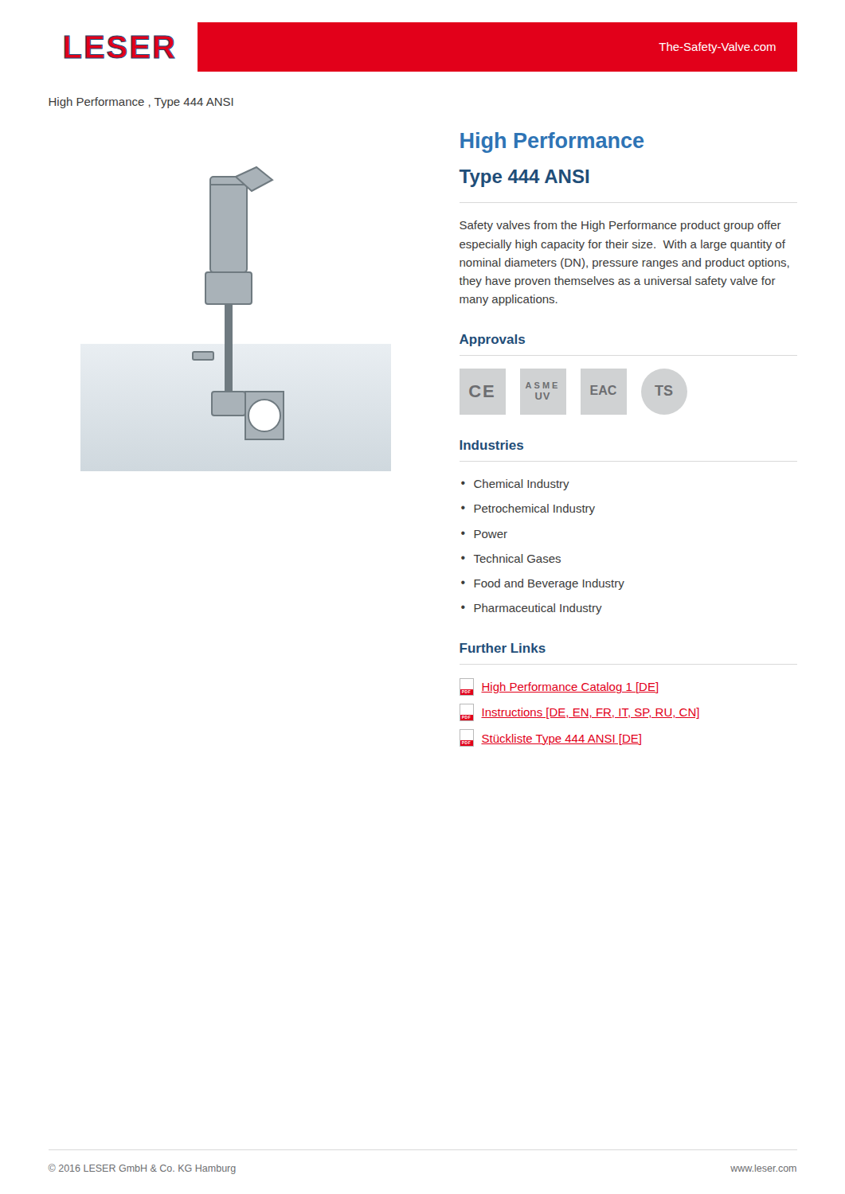LESER
The-Safety-Valve.com
High Performance , Type 444 ANSI
High Performance
Type 444 ANSI
Safety valves from the High Performance product group offer especially high capacity for their size. With a large quantity of nominal diameters (DN), pressure ranges and product options, they have proven themselves as a universal safety valve for many applications.
Approvals
CE
ASME UV
EAC
TS
Industries
Chemical Industry
Petrochemical Industry
Power
Technical Gases
Food and Beverage Industry
Pharmaceutical Industry
Further Links
High Performance Catalog 1 [DE]
Instructions [DE, EN, FR, IT, SP, RU, CN]
Stückliste Type 444 ANSI [DE]
© 2016 LESER GmbH & Co. KG Hamburg www.leser.com